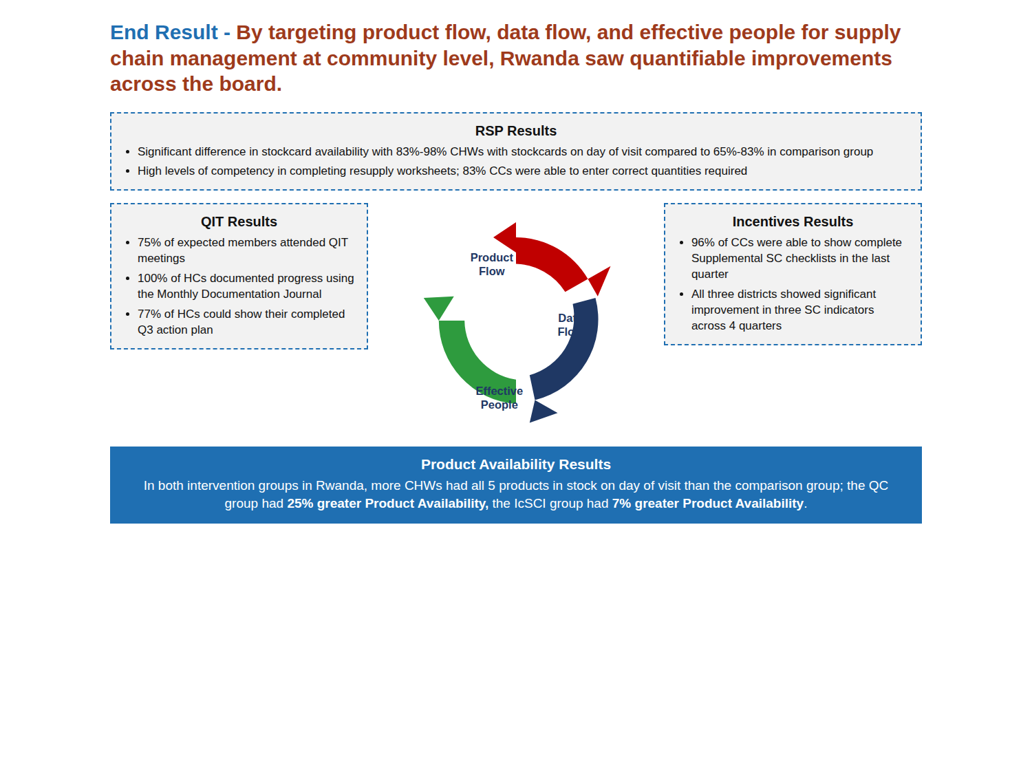End Result - By targeting product flow, data flow, and effective people for supply chain management at community level, Rwanda saw quantifiable improvements across the board.
RSP Results
Significant difference in stockcard availability with 83%-98% CHWs with stockcards on day of visit compared to 65%-83% in comparison group
High levels of competency in completing resupply worksheets; 83% CCs were able to enter correct quantities required
QIT Results
75% of expected members attended QIT meetings
100% of HCs documented progress using the Monthly Documentation Journal
77% of HCs could show their completed Q3 action plan
Product Flow Data Flow Effective People
Incentives Results
96% of CCs were able to show complete Supplemental SC checklists in the last quarter
All three districts showed significant improvement in three SC indicators across 4 quarters
Product Availability Results
In both intervention groups in Rwanda, more CHWs had all 5 products in stock on day of visit than the comparison group; the QC group had 25% greater Product Availability, the IcSCI group had 7% greater Product Availability.